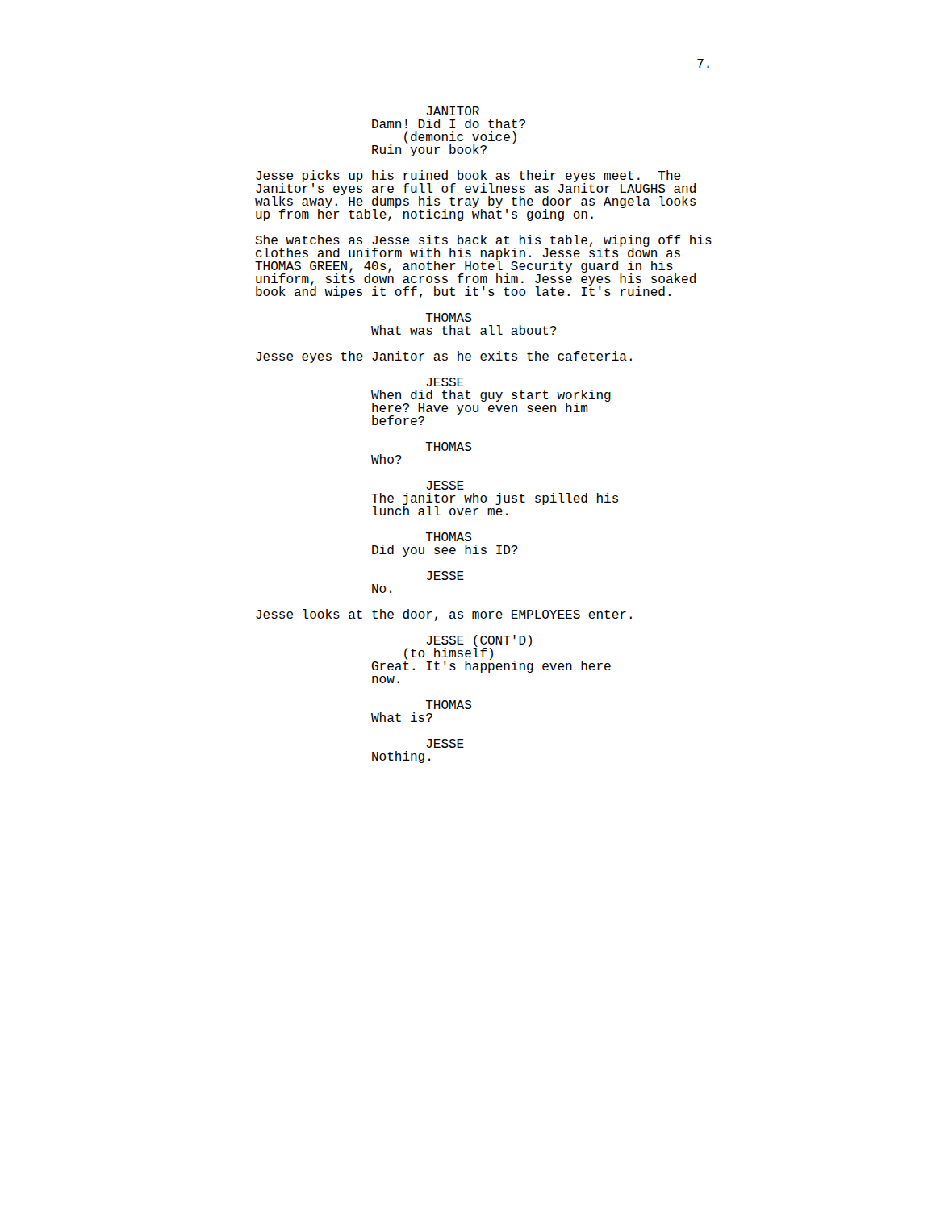7.
JANITOR
Damn! Did I do that?
(demonic voice)
Ruin your book?
Jesse picks up his ruined book as their eyes meet. The Janitor's eyes are full of evilness as Janitor LAUGHS and walks away. He dumps his tray by the door as Angela looks up from her table, noticing what's going on.
She watches as Jesse sits back at his table, wiping off his clothes and uniform with his napkin. Jesse sits down as THOMAS GREEN, 40s, another Hotel Security guard in his uniform, sits down across from him. Jesse eyes his soaked book and wipes it off, but it's too late. It's ruined.
THOMAS
What was that all about?
Jesse eyes the Janitor as he exits the cafeteria.
JESSE
When did that guy start working here? Have you even seen him before?
THOMAS
Who?
JESSE
The janitor who just spilled his lunch all over me.
THOMAS
Did you see his ID?
JESSE
No.
Jesse looks at the door, as more EMPLOYEES enter.
JESSE (CONT'D)
(to himself)
Great. It's happening even here now.
THOMAS
What is?
JESSE
Nothing.